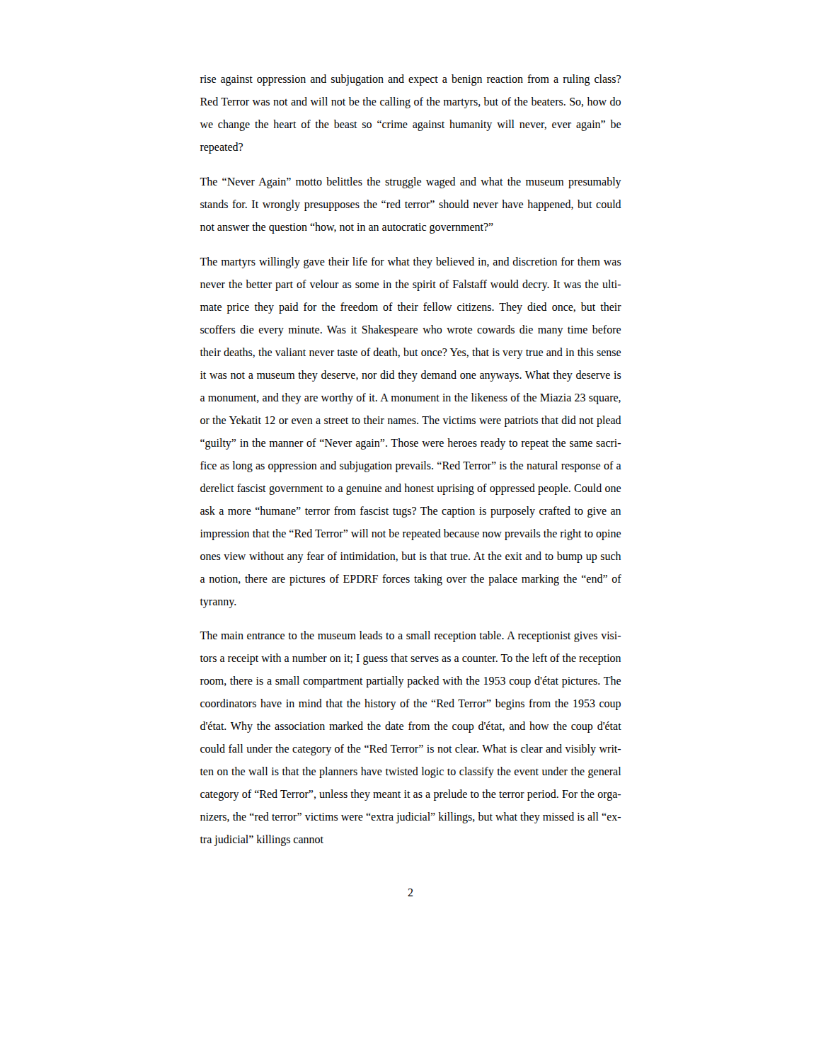rise against oppression and subjugation and expect a benign reaction from a ruling class? Red Terror was not and will not be the calling of the martyrs, but of the beaters. So, how do we change the heart of the beast so “crime against humanity will never, ever again” be repeated?
The “Never Again” motto belittles the struggle waged and what the museum presumably stands for. It wrongly presupposes the “red terror” should never have happened, but could not answer the question “how, not in an autocratic government?”
The martyrs willingly gave their life for what they believed in, and discretion for them was never the better part of velour as some in the spirit of Falstaff would decry. It was the ultimate price they paid for the freedom of their fellow citizens. They died once, but their scoffers die every minute. Was it Shakespeare who wrote cowards die many time before their deaths, the valiant never taste of death, but once? Yes, that is very true and in this sense it was not a museum they deserve, nor did they demand one anyways. What they deserve is a monument, and they are worthy of it. A monument in the likeness of the Miazia 23 square, or the Yekatit 12 or even a street to their names. The victims were patriots that did not plead “guilty” in the manner of “Never again”. Those were heroes ready to repeat the same sacrifice as long as oppression and subjugation prevails. “Red Terror” is the natural response of a derelict fascist government to a genuine and honest uprising of oppressed people. Could one ask a more “humane” terror from fascist tugs? The caption is purposely crafted to give an impression that the “Red Terror” will not be repeated because now prevails the right to opine ones view without any fear of intimidation, but is that true. At the exit and to bump up such a notion, there are pictures of EPDRF forces taking over the palace marking the “end” of tyranny.
The main entrance to the museum leads to a small reception table. A receptionist gives visitors a receipt with a number on it; I guess that serves as a counter. To the left of the reception room, there is a small compartment partially packed with the 1953 coup d'état pictures. The coordinators have in mind that the history of the “Red Terror” begins from the 1953 coup d'état. Why the association marked the date from the coup d'état, and how the coup d'état could fall under the category of the “Red Terror” is not clear. What is clear and visibly written on the wall is that the planners have twisted logic to classify the event under the general category of “Red Terror”, unless they meant it as a prelude to the terror period. For the organizers, the “red terror” victims were “extra judicial” killings, but what they missed is all “extra judicial” killings cannot
2